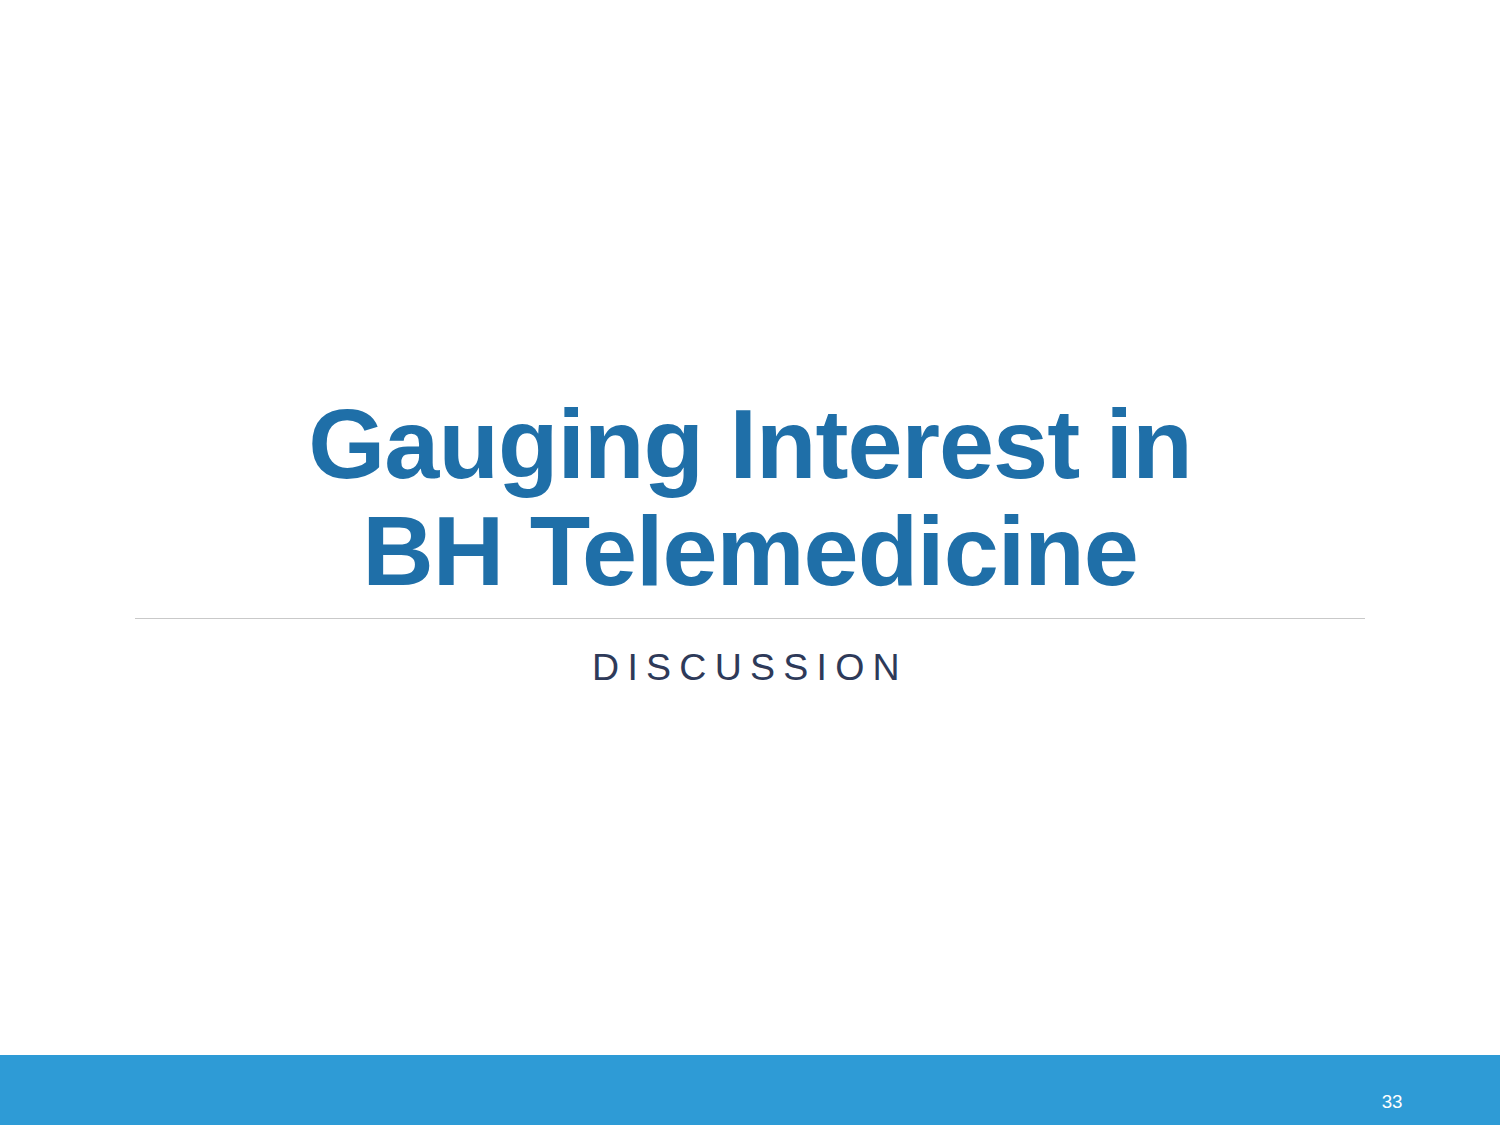Gauging Interest in
BH Telemedicine
Discussion
33